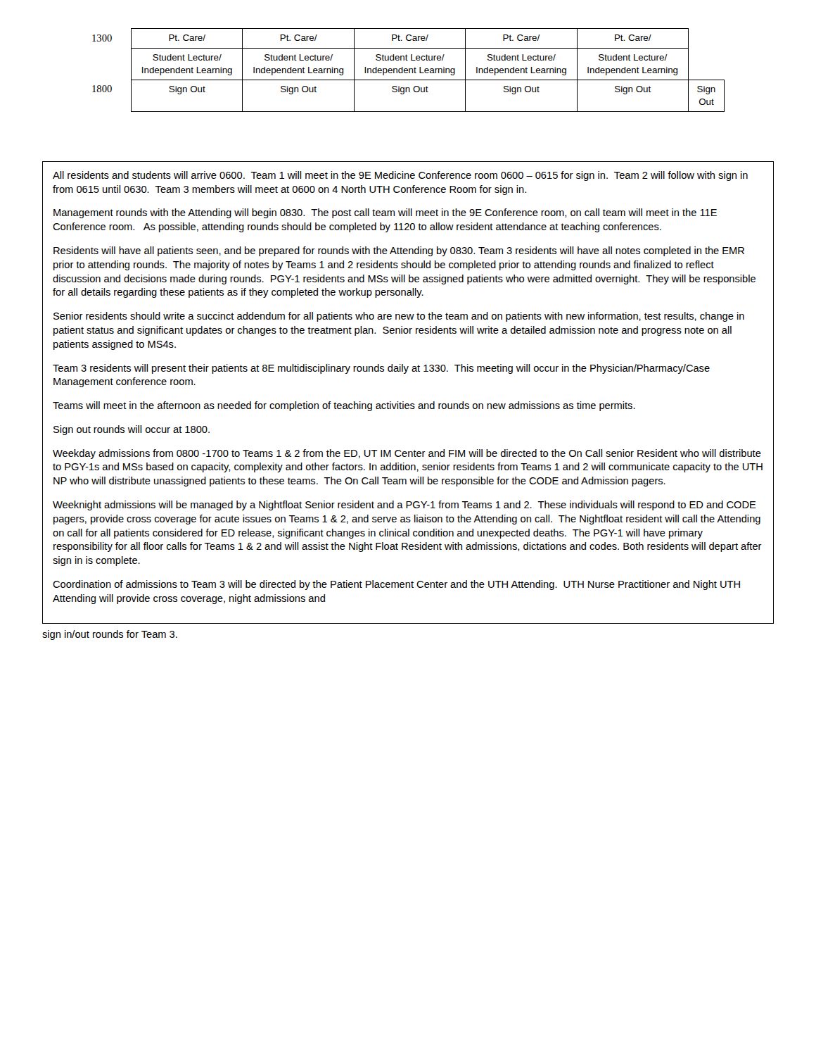| 1300 | Pt. Care/ | Pt. Care/ | Pt. Care/ | Pt. Care/ | Pt. Care/ | |
| | Student Lecture/ Independent Learning | Student Lecture/ Independent Learning | Student Lecture/ Independent Learning | Student Lecture/ Independent Learning | Student Lecture/ Independent Learning | |
| 1800 | Sign Out | Sign Out | Sign Out | Sign Out | Sign Out | Sign Out |
All residents and students will arrive 0600. Team 1 will meet in the 9E Medicine Conference room 0600 – 0615 for sign in. Team 2 will follow with sign in from 0615 until 0630. Team 3 members will meet at 0600 on 4 North UTH Conference Room for sign in.
Management rounds with the Attending will begin 0830. The post call team will meet in the 9E Conference room, on call team will meet in the 11E Conference room. As possible, attending rounds should be completed by 1120 to allow resident attendance at teaching conferences.
Residents will have all patients seen, and be prepared for rounds with the Attending by 0830. Team 3 residents will have all notes completed in the EMR prior to attending rounds. The majority of notes by Teams 1 and 2 residents should be completed prior to attending rounds and finalized to reflect discussion and decisions made during rounds. PGY-1 residents and MSs will be assigned patients who were admitted overnight. They will be responsible for all details regarding these patients as if they completed the workup personally.
Senior residents should write a succinct addendum for all patients who are new to the team and on patients with new information, test results, change in patient status and significant updates or changes to the treatment plan. Senior residents will write a detailed admission note and progress note on all patients assigned to MS4s.
Team 3 residents will present their patients at 8E multidisciplinary rounds daily at 1330. This meeting will occur in the Physician/Pharmacy/Case Management conference room.
Teams will meet in the afternoon as needed for completion of teaching activities and rounds on new admissions as time permits.
Sign out rounds will occur at 1800.
Weekday admissions from 0800 -1700 to Teams 1 & 2 from the ED, UT IM Center and FIM will be directed to the On Call senior Resident who will distribute to PGY-1s and MSs based on capacity, complexity and other factors. In addition, senior residents from Teams 1 and 2 will communicate capacity to the UTH NP who will distribute unassigned patients to these teams. The On Call Team will be responsible for the CODE and Admission pagers.
Weeknight admissions will be managed by a Nightfloat Senior resident and a PGY-1 from Teams 1 and 2. These individuals will respond to ED and CODE pagers, provide cross coverage for acute issues on Teams 1 & 2, and serve as liaison to the Attending on call. The Nightfloat resident will call the Attending on call for all patients considered for ED release, significant changes in clinical condition and unexpected deaths. The PGY-1 will have primary responsibility for all floor calls for Teams 1 & 2 and will assist the Night Float Resident with admissions, dictations and codes. Both residents will depart after sign in is complete.
Coordination of admissions to Team 3 will be directed by the Patient Placement Center and the UTH Attending. UTH Nurse Practitioner and Night UTH Attending will provide cross coverage, night admissions and
sign in/out rounds for Team 3.